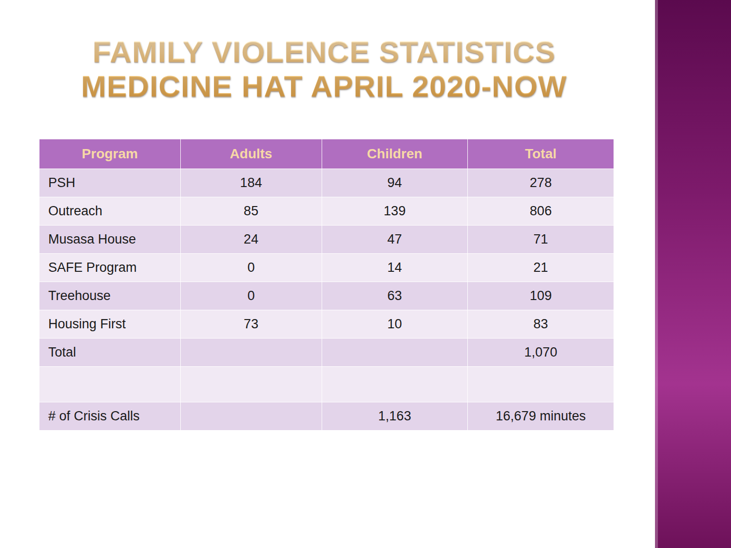Family Violence Statistics
Medicine Hat April 2020-Now
| Program | Adults | Children | Total |
| --- | --- | --- | --- |
| PSH | 184 | 94 | 278 |
| Outreach | 85 | 139 | 806 |
| Musasa House | 24 | 47 | 71 |
| SAFE Program | 0 | 14 | 21 |
| Treehouse | 0 | 63 | 109 |
| Housing First | 73 | 10 | 83 |
| Total | | | 1,070 |
| # of Crisis Calls | | 1,163 | 16,679 minutes |